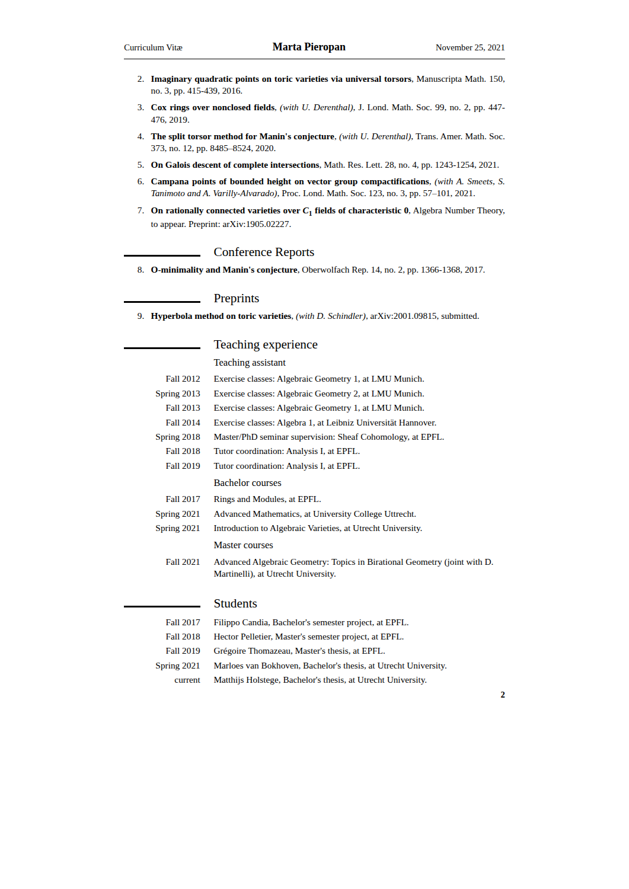Curriculum Vitæ
Marta Pieropan
November 25, 2021
2. Imaginary quadratic points on toric varieties via universal torsors, Manuscripta Math. 150, no. 3, pp. 415-439, 2016.
3. Cox rings over nonclosed fields, (with U. Derenthal), J. Lond. Math. Soc. 99, no. 2, pp. 447-476, 2019.
4. The split torsor method for Manin's conjecture, (with U. Derenthal), Trans. Amer. Math. Soc. 373, no. 12, pp. 8485–8524, 2020.
5. On Galois descent of complete intersections, Math. Res. Lett. 28, no. 4, pp. 1243-1254, 2021.
6. Campana points of bounded height on vector group compactifications, (with A. Smeets, S. Tanimoto and A. Varilly-Alvarado), Proc. Lond. Math. Soc. 123, no. 3, pp. 57–101, 2021.
7. On rationally connected varieties over C1 fields of characteristic 0, Algebra Number Theory, to appear. Preprint: arXiv:1905.02227.
Conference Reports
8. O-minimality and Manin's conjecture, Oberwolfach Rep. 14, no. 2, pp. 1366-1368, 2017.
Preprints
9. Hyperbola method on toric varieties, (with D. Schindler), arXiv:2001.09815, submitted.
Teaching experience
Teaching assistant
| Fall 2012 | Exercise classes: Algebraic Geometry 1, at LMU Munich. |
| Spring 2013 | Exercise classes: Algebraic Geometry 2, at LMU Munich. |
| Fall 2013 | Exercise classes: Algebraic Geometry 1, at LMU Munich. |
| Fall 2014 | Exercise classes: Algebra 1, at Leibniz Universität Hannover. |
| Spring 2018 | Master/PhD seminar supervision: Sheaf Cohomology, at EPFL. |
| Fall 2018 | Tutor coordination: Analysis I, at EPFL. |
| Fall 2019 | Tutor coordination: Analysis I, at EPFL. |
Bachelor courses
| Fall 2017 | Rings and Modules, at EPFL. |
| Spring 2021 | Advanced Mathematics, at University College Uttrecht. |
| Spring 2021 | Introduction to Algebraic Varieties, at Utrecht University. |
Master courses
| Fall 2021 | Advanced Algebraic Geometry: Topics in Birational Geometry (joint with D. Martinelli), at Utrecht University. |
Students
| Fall 2017 | Filippo Candia, Bachelor's semester project, at EPFL. |
| Fall 2018 | Hector Pelletier, Master's semester project, at EPFL. |
| Fall 2019 | Grégoire Thomazeau, Master's thesis, at EPFL. |
| Spring 2021 | Marloes van Bokhoven, Bachelor's thesis, at Utrecht University. |
| current | Matthijs Holstege, Bachelor's thesis, at Utrecht University. |
2